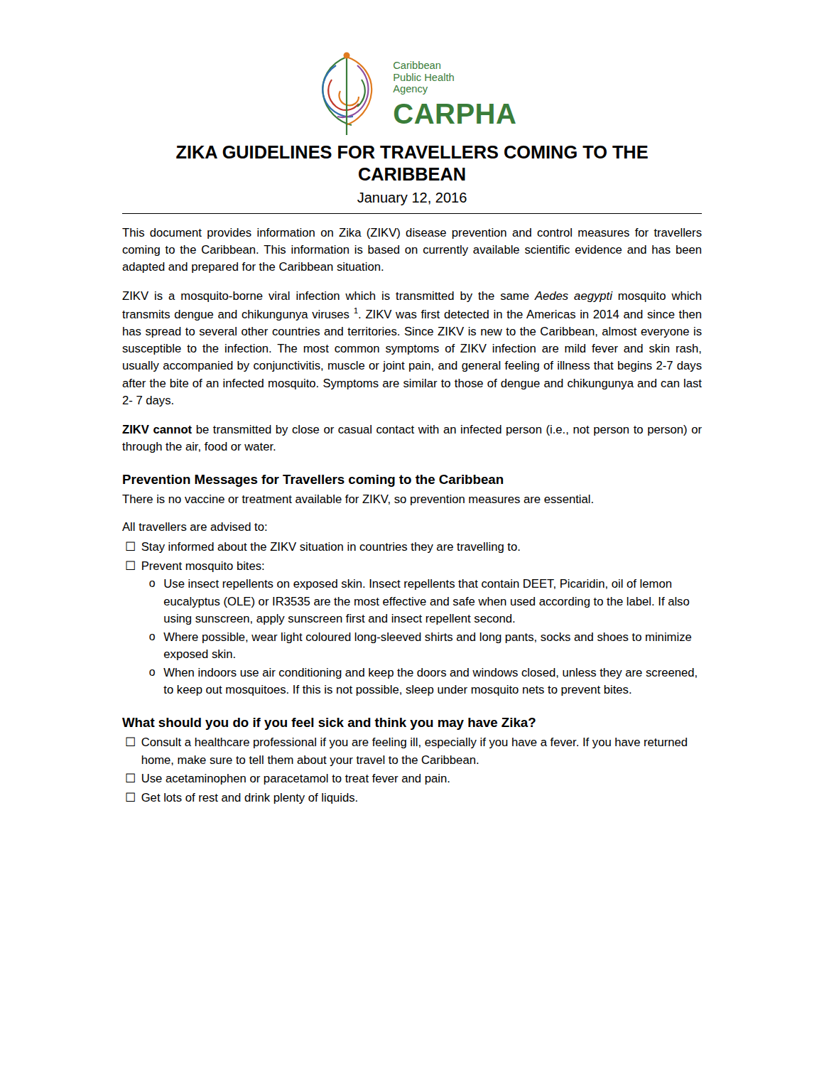Caribbean
Public Health
Agency
CARPHA
ZIKA GUIDELINES FOR TRAVELLERS COMING TO THE CARIBBEAN
January 12, 2016
This document provides information on Zika (ZIKV) disease prevention and control measures for travellers coming to the Caribbean. This information is based on currently available scientific evidence and has been adapted and prepared for the Caribbean situation.
ZIKV is a mosquito-borne viral infection which is transmitted by the same Aedes aegypti mosquito which transmits dengue and chikungunya viruses 1. ZIKV was first detected in the Americas in 2014 and since then has spread to several other countries and territories. Since ZIKV is new to the Caribbean, almost everyone is susceptible to the infection. The most common symptoms of ZIKV infection are mild fever and skin rash, usually accompanied by conjunctivitis, muscle or joint pain, and general feeling of illness that begins 2-7 days after the bite of an infected mosquito. Symptoms are similar to those of dengue and chikungunya and can last 2- 7 days.
ZIKV cannot be transmitted by close or casual contact with an infected person (i.e., not person to person) or through the air, food or water.
Prevention Messages for Travellers coming to the Caribbean
There is no vaccine or treatment available for ZIKV, so prevention measures are essential.
All travellers are advised to:
Stay informed about the ZIKV situation in countries they are travelling to.
Prevent mosquito bites:
Use insect repellents on exposed skin. Insect repellents that contain DEET, Picaridin, oil of lemon eucalyptus (OLE) or IR3535 are the most effective and safe when used according to the label. If also using sunscreen, apply sunscreen first and insect repellent second.
Where possible, wear light coloured long-sleeved shirts and long pants, socks and shoes to minimize exposed skin.
When indoors use air conditioning and keep the doors and windows closed, unless they are screened, to keep out mosquitoes. If this is not possible, sleep under mosquito nets to prevent bites.
What should you do if you feel sick and think you may have Zika?
Consult a healthcare professional if you are feeling ill, especially if you have a fever. If you have returned home, make sure to tell them about your travel to the Caribbean.
Use acetaminophen or paracetamol to treat fever and pain.
Get lots of rest and drink plenty of liquids.